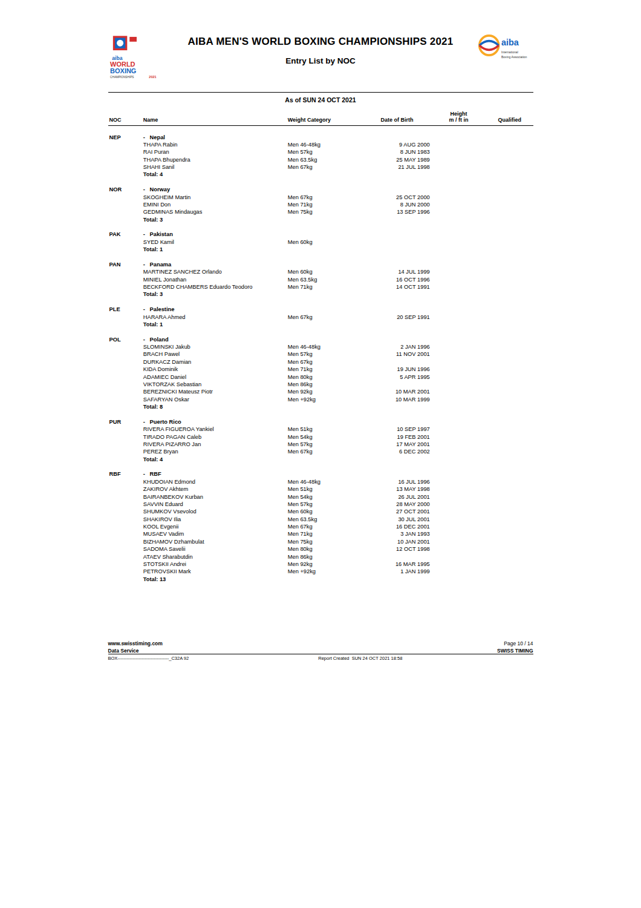AIBA MEN'S WORLD BOXING CHAMPIONSHIPS 2021
Entry List by NOC
As of SUN 24 OCT 2021
| NOC | Name | Weight Category | Date of Birth | Height m / ft in | Qualified |
| --- | --- | --- | --- | --- | --- |
| NEP | - Nepal | | | | |
| | THAPA Rabin | Men 46-48kg | 9 AUG 2000 | | |
| | RAI Puran | Men 57kg | 8 JUN 1983 | | |
| | THAPA Bhupendra | Men 63.5kg | 25 MAY 1989 | | |
| | SHAHI Sanil | Men 67kg | 21 JUL 1998 | | |
| | Total: 4 | | | | |
| NOR | - Norway | | | | |
| | SKOGHEIM Martin | Men 67kg | 25 OCT 2000 | | |
| | EMINI Don | Men 71kg | 8 JUN 2000 | | |
| | GEDMINAS Mindaugas | Men 75kg | 13 SEP 1996 | | |
| | Total: 3 | | | | |
| PAK | - Pakistan | | | | |
| | SYED Kamil | Men 60kg | | | |
| | Total: 1 | | | | |
| PAN | - Panama | | | | |
| | MARTINEZ SANCHEZ Orlando | Men 60kg | 14 JUL 1999 | | |
| | MINIEL Jonathan | Men 63.5kg | 16 OCT 1996 | | |
| | BECKFORD CHAMBERS Eduardo Teodoro | Men 71kg | 14 OCT 1991 | | |
| | Total: 3 | | | | |
| PLE | - Palestine | | | | |
| | HARARA Ahmed | Men 67kg | 20 SEP 1991 | | |
| | Total: 1 | | | | |
| POL | - Poland | | | | |
| | SLOMINSKI Jakub | Men 46-48kg | 2 JAN 1996 | | |
| | BRACH Pawel | Men 57kg | 11 NOV 2001 | | |
| | DURKACZ Damian | Men 67kg | | | |
| | KIDA Dominik | Men 71kg | 19 JUN 1996 | | |
| | ADAMIEC Daniel | Men 80kg | 5 APR 1995 | | |
| | VIKTORZAK Sebastian | Men 86kg | | | |
| | BEREZNICKI Mateusz Piotr | Men 92kg | 10 MAR 2001 | | |
| | SAFARYAN Oskar | Men +92kg | 10 MAR 1999 | | |
| | Total: 8 | | | | |
| PUR | - Puerto Rico | | | | |
| | RIVERA FIGUEROA Yankiel | Men 51kg | 10 SEP 1997 | | |
| | TIRADO PAGAN Caleb | Men 54kg | 19 FEB 2001 | | |
| | RIVERA PIZARRO Jan | Men 57kg | 17 MAY 2001 | | |
| | PEREZ Bryan | Men 67kg | 6 DEC 2002 | | |
| | Total: 4 | | | | |
| RBF | - RBF | | | | |
| | KHUDOIAN Edmond | Men 46-48kg | 16 JUL 1996 | | |
| | ZAKIROV Akhtem | Men 51kg | 13 MAY 1998 | | |
| | BAIRANBEKOV Kurban | Men 54kg | 26 JUL 2001 | | |
| | SAVVIN Eduard | Men 57kg | 28 MAY 2000 | | |
| | SHUMKOV Vsevolod | Men 60kg | 27 OCT 2001 | | |
| | SHAKIROV Ilia | Men 63.5kg | 30 JUL 2001 | | |
| | KOOL Evgenii | Men 67kg | 16 DEC 2001 | | |
| | MUSAEV Vadim | Men 71kg | 3 JAN 1993 | | |
| | BIZHAMOV Dzhambulat | Men 75kg | 10 JAN 2001 | | |
| | SADOMA Savelii | Men 80kg | 12 OCT 1998 | | |
| | ATAEV Sharabutdin | Men 86kg | | | |
| | STOTSKII Andrei | Men 92kg | 16 MAR 1995 | | |
| | PETROVSKII Mark | Men +92kg | 1 JAN 1999 | | |
| | Total: 13 | | | | |
www.swisstiming.com
Page 10 / 14
Data Service
SWISS TIMING
BOX----------------------------------_C32A 92
Report Created SUN 24 OCT 2021 18:58